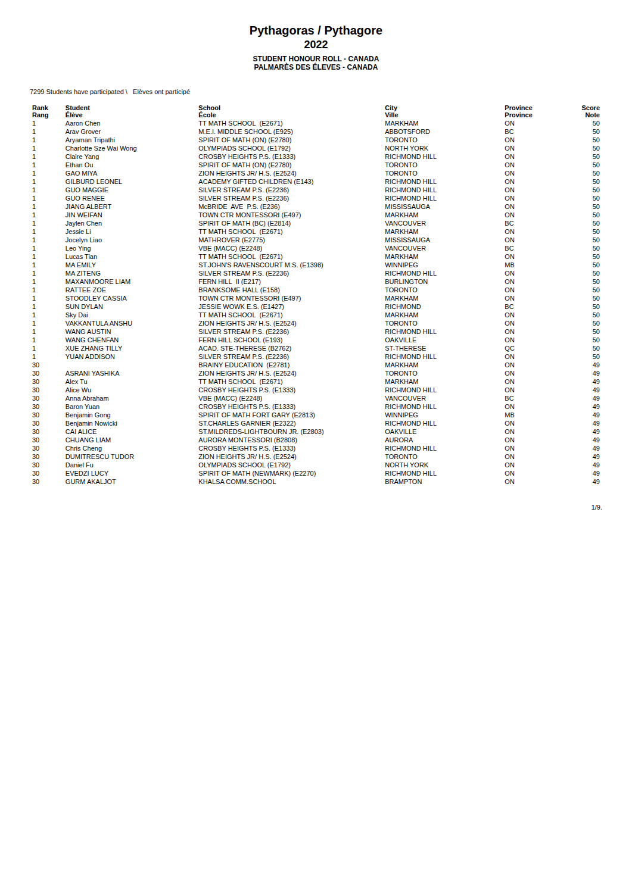Pythagoras / Pythagore
2022
STUDENT HONOUR ROLL - CANADA
PALMARÈS DES ÉLEVES - CANADA
7299 Students have participated \ Elèves ont participé
| Rank Rang | Student Élève | School École | City Ville | Province Province | Score Note |
| --- | --- | --- | --- | --- | --- |
| 1 | Aaron Chen | TT MATH SCHOOL (E2671) | MARKHAM | ON | 50 |
| 1 | Arav Grover | M.E.I. MIDDLE SCHOOL (E925) | ABBOTSFORD | BC | 50 |
| 1 | Aryaman Tripathi | SPIRIT OF MATH (ON) (E2780) | TORONTO | ON | 50 |
| 1 | Charlotte Sze Wai Wong | OLYMPIADS SCHOOL (E1792) | NORTH YORK | ON | 50 |
| 1 | Claire Yang | CROSBY HEIGHTS P.S. (E1333) | RICHMOND HILL | ON | 50 |
| 1 | Ethan Ou | SPIRIT OF MATH (ON) (E2780) | TORONTO | ON | 50 |
| 1 | GAO MIYA | ZION HEIGHTS JR/ H.S. (E2524) | TORONTO | ON | 50 |
| 1 | GILBURD LEONEL | ACADEMY GIFTED CHILDREN (E143) | RICHMOND HILL | ON | 50 |
| 1 | GUO MAGGIE | SILVER STREAM P.S. (E2236) | RICHMOND HILL | ON | 50 |
| 1 | GUO RENEE | SILVER STREAM P.S. (E2236) | RICHMOND HILL | ON | 50 |
| 1 | JIANG ALBERT | McBRIDE AVE P.S. (E236) | MISSISSAUGA | ON | 50 |
| 1 | JIN WEIFAN | TOWN CTR MONTESSORI (E497) | MARKHAM | ON | 50 |
| 1 | Jaylen Chen | SPIRIT OF MATH (BC) (E2814) | VANCOUVER | BC | 50 |
| 1 | Jessie Li | TT MATH SCHOOL (E2671) | MARKHAM | ON | 50 |
| 1 | Jocelyn Liao | MATHROVER (E2775) | MISSISSAUGA | ON | 50 |
| 1 | Leo Ying | VBE (MACC) (E2248) | VANCOUVER | BC | 50 |
| 1 | Lucas Tian | TT MATH SCHOOL (E2671) | MARKHAM | ON | 50 |
| 1 | MA EMILY | ST.JOHN'S RAVENSCOURT M.S. (E1398) | WINNIPEG | MB | 50 |
| 1 | MA ZITENG | SILVER STREAM P.S. (E2236) | RICHMOND HILL | ON | 50 |
| 1 | MAXANMOORE LIAM | FERN HILL II (E217) | BURLINGTON | ON | 50 |
| 1 | RATTEE ZOE | BRANKSOME HALL (E158) | TORONTO | ON | 50 |
| 1 | STOODLEY CASSIA | TOWN CTR MONTESSORI (E497) | MARKHAM | ON | 50 |
| 1 | SUN DYLAN | JESSIE WOWK E.S. (E1427) | RICHMOND | BC | 50 |
| 1 | Sky Dai | TT MATH SCHOOL (E2671) | MARKHAM | ON | 50 |
| 1 | VAKKANTULA ANSHU | ZION HEIGHTS JR/ H.S. (E2524) | TORONTO | ON | 50 |
| 1 | WANG AUSTIN | SILVER STREAM P.S. (E2236) | RICHMOND HILL | ON | 50 |
| 1 | WANG CHENFAN | FERN HILL SCHOOL (E193) | OAKVILLE | ON | 50 |
| 1 | XUE ZHANG TILLY | ACAD. STE-THERESE (B2762) | ST-THERESE | QC | 50 |
| 1 | YUAN ADDISON | SILVER STREAM P.S. (E2236) | RICHMOND HILL | ON | 50 |
| 30 | | BRAINY EDUCATION (E2781) | MARKHAM | ON | 49 |
| 30 | ASRANI YASHIKA | ZION HEIGHTS JR/ H.S. (E2524) | TORONTO | ON | 49 |
| 30 | Alex Tu | TT MATH SCHOOL (E2671) | MARKHAM | ON | 49 |
| 30 | Alice Wu | CROSBY HEIGHTS P.S. (E1333) | RICHMOND HILL | ON | 49 |
| 30 | Anna Abraham | VBE (MACC) (E2248) | VANCOUVER | BC | 49 |
| 30 | Baron Yuan | CROSBY HEIGHTS P.S. (E1333) | RICHMOND HILL | ON | 49 |
| 30 | Benjamin Gong | SPIRIT OF MATH FORT GARY (E2813) | WINNIPEG | MB | 49 |
| 30 | Benjamin Nowicki | ST.CHARLES GARNIER (E2322) | RICHMOND HILL | ON | 49 |
| 30 | CAI ALICE | ST.MILDREDS-LIGHTBOURN JR. (E2803) | OAKVILLE | ON | 49 |
| 30 | CHUANG LIAM | AURORA MONTESSORI (B2808) | AURORA | ON | 49 |
| 30 | Chris Cheng | CROSBY HEIGHTS P.S. (E1333) | RICHMOND HILL | ON | 49 |
| 30 | DUMITRESCU TUDOR | ZION HEIGHTS JR/ H.S. (E2524) | TORONTO | ON | 49 |
| 30 | Daniel Fu | OLYMPIADS SCHOOL (E1792) | NORTH YORK | ON | 49 |
| 30 | EVEDZI LUCY | SPIRIT OF MATH (NEWMARK) (E2270) | RICHMOND HILL | ON | 49 |
| 30 | GURM AKALJOT | KHALSA COMM.SCHOOL | BRAMPTON | ON | 49 |
1/9.